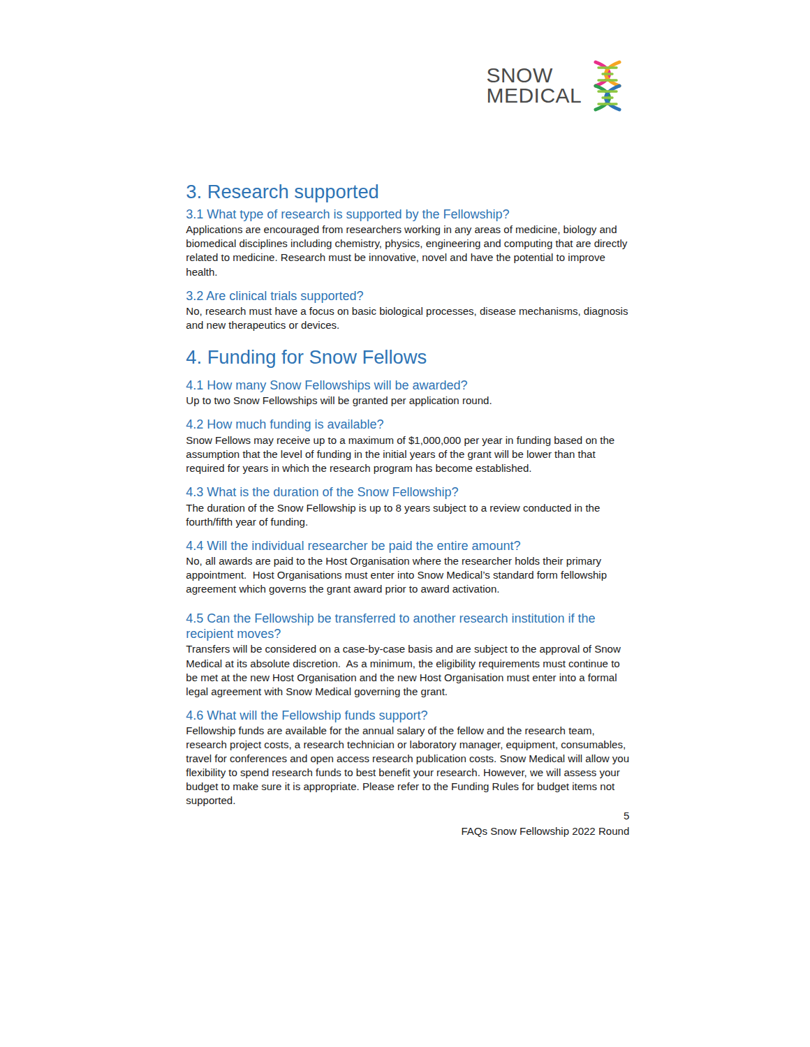SNOW MEDICAL
3. Research supported
3.1 What type of research is supported by the Fellowship?
Applications are encouraged from researchers working in any areas of medicine, biology and biomedical disciplines including chemistry, physics, engineering and computing that are directly related to medicine. Research must be innovative, novel and have the potential to improve health.
3.2 Are clinical trials supported?
No, research must have a focus on basic biological processes, disease mechanisms, diagnosis and new therapeutics or devices.
4. Funding for Snow Fellows
4.1 How many Snow Fellowships will be awarded?
Up to two Snow Fellowships will be granted per application round.
4.2 How much funding is available?
Snow Fellows may receive up to a maximum of $1,000,000 per year in funding based on the assumption that the level of funding in the initial years of the grant will be lower than that required for years in which the research program has become established.
4.3 What is the duration of the Snow Fellowship?
The duration of the Snow Fellowship is up to 8 years subject to a review conducted in the fourth/fifth year of funding.
4.4 Will the individual researcher be paid the entire amount?
No, all awards are paid to the Host Organisation where the researcher holds their primary appointment. Host Organisations must enter into Snow Medical’s standard form fellowship agreement which governs the grant award prior to award activation.
4.5 Can the Fellowship be transferred to another research institution if the recipient moves?
Transfers will be considered on a case-by-case basis and are subject to the approval of Snow Medical at its absolute discretion. As a minimum, the eligibility requirements must continue to be met at the new Host Organisation and the new Host Organisation must enter into a formal legal agreement with Snow Medical governing the grant.
4.6 What will the Fellowship funds support?
Fellowship funds are available for the annual salary of the fellow and the research team, research project costs, a research technician or laboratory manager, equipment, consumables, travel for conferences and open access research publication costs. Snow Medical will allow you flexibility to spend research funds to best benefit your research. However, we will assess your budget to make sure it is appropriate. Please refer to the Funding Rules for budget items not supported.
5
FAQs Snow Fellowship 2022 Round